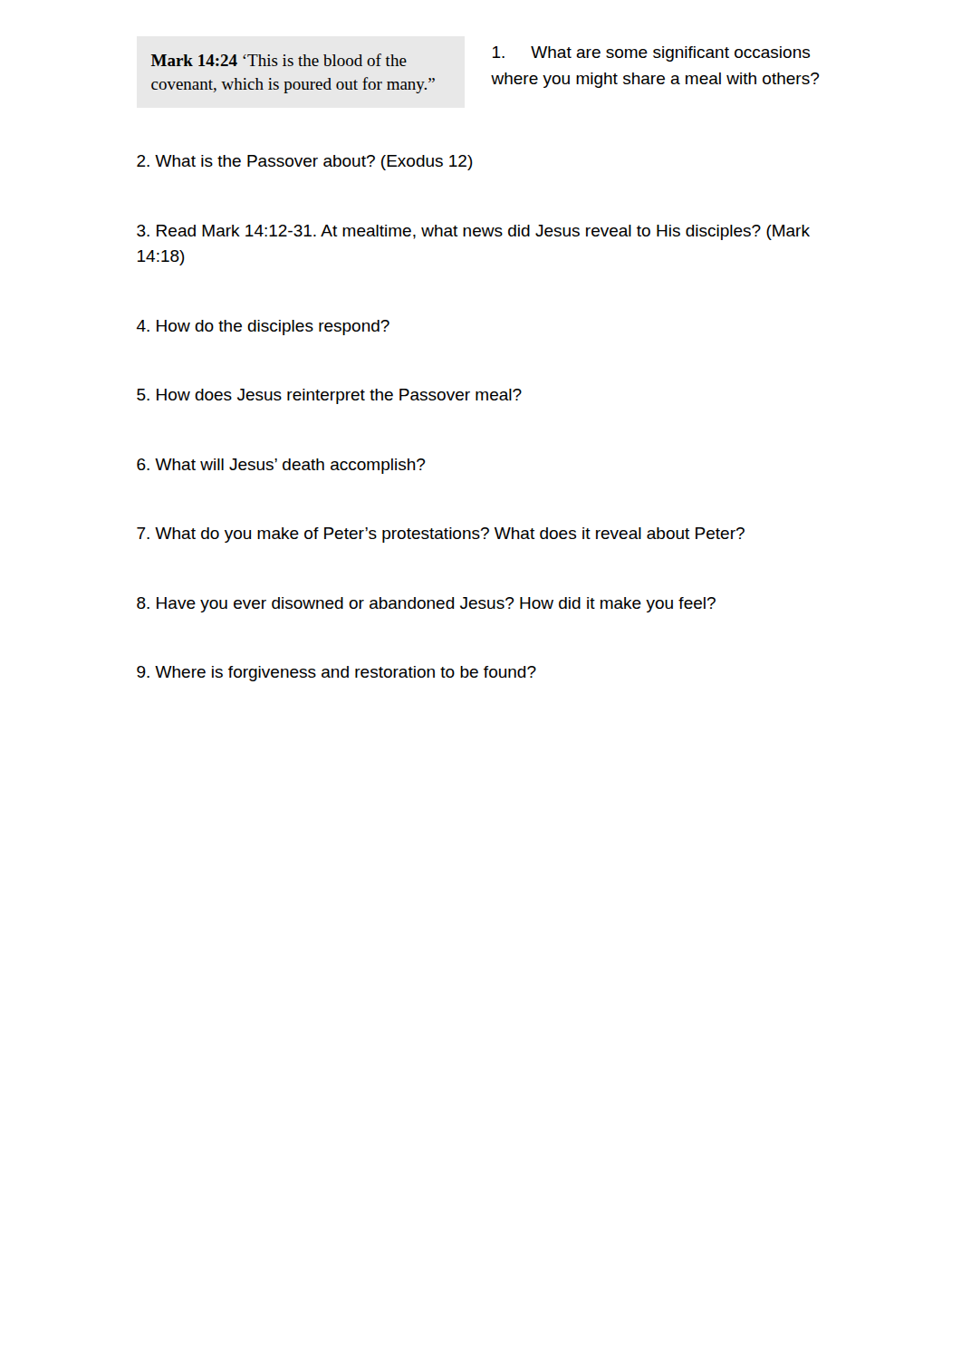Mark 14:24 ‘This is the blood of the covenant, which is poured out for many.”
1. What are some significant occasions where you might share a meal with others?
2. What is the Passover about? (Exodus 12)
3. Read Mark 14:12-31. At mealtime, what news did Jesus reveal to His disciples? (Mark 14:18)
4. How do the disciples respond?
5. How does Jesus reinterpret the Passover meal?
6. What will Jesus’ death accomplish?
7. What do you make of Peter’s protestations? What does it reveal about Peter?
8. Have you ever disowned or abandoned Jesus? How did it make you feel?
9. Where is forgiveness and restoration to be found?